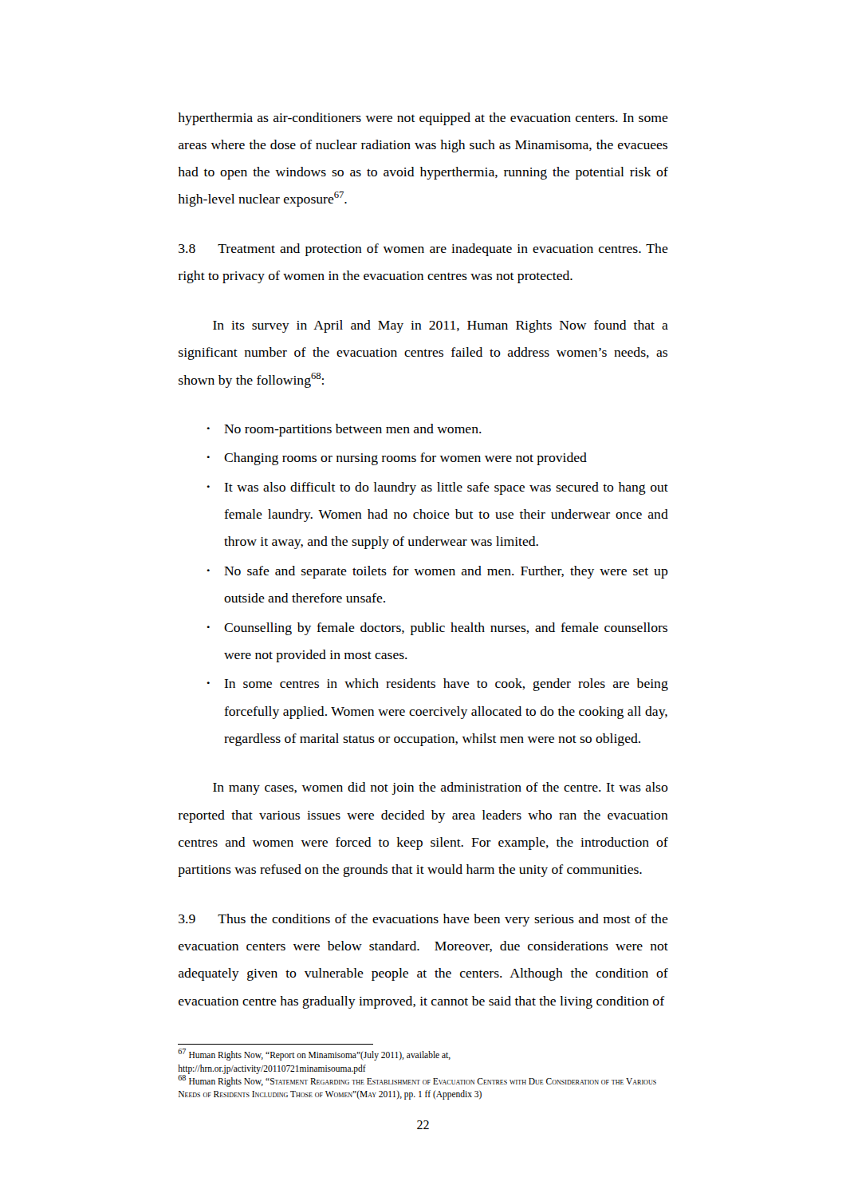hyperthermia as air-conditioners were not equipped at the evacuation centers. In some areas where the dose of nuclear radiation was high such as Minamisoma, the evacuees had to open the windows so as to avoid hyperthermia, running the potential risk of high-level nuclear exposure67.
3.8 Treatment and protection of women are inadequate in evacuation centres. The right to privacy of women in the evacuation centres was not protected.
In its survey in April and May in 2011, Human Rights Now found that a significant number of the evacuation centres failed to address women’s needs, as shown by the following68:
No room-partitions between men and women.
Changing rooms or nursing rooms for women were not provided
It was also difficult to do laundry as little safe space was secured to hang out female laundry. Women had no choice but to use their underwear once and throw it away, and the supply of underwear was limited.
No safe and separate toilets for women and men. Further, they were set up outside and therefore unsafe.
Counselling by female doctors, public health nurses, and female counsellors were not provided in most cases.
In some centres in which residents have to cook, gender roles are being forcefully applied. Women were coercively allocated to do the cooking all day, regardless of marital status or occupation, whilst men were not so obliged.
In many cases, women did not join the administration of the centre. It was also reported that various issues were decided by area leaders who ran the evacuation centres and women were forced to keep silent. For example, the introduction of partitions was refused on the grounds that it would harm the unity of communities.
3.9 Thus the conditions of the evacuations have been very serious and most of the evacuation centers were below standard. Moreover, due considerations were not adequately given to vulnerable people at the centers. Although the condition of evacuation centre has gradually improved, it cannot be said that the living condition of
67 Human Rights Now, “Report on Minamisoma”(July 2011), available at,
http://hrn.or.jp/activity/20110721minamisouma.pdf
68 Human Rights Now, “Statement Regarding the Establishment of Evacuation Centres with Due Consideration of the Various Needs of Residents Including Those of Women”(May 2011), pp. 1 ff (Appendix 3)
22